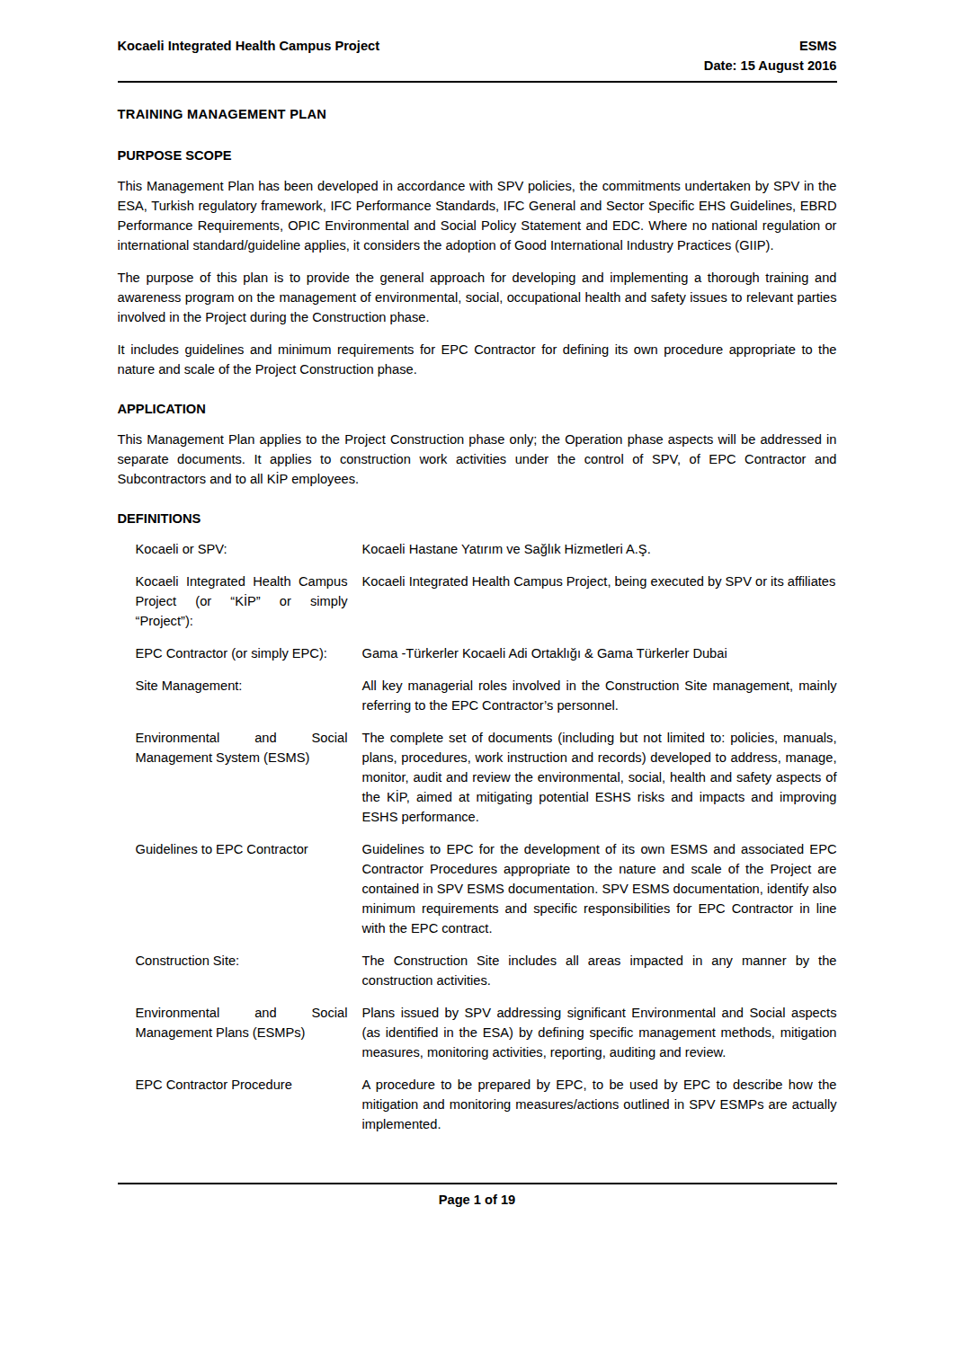Kocaeli Integrated Health Campus Project
ESMS
Date: 15 August 2016
TRAINING MANAGEMENT PLAN
PURPOSE SCOPE
This Management Plan has been developed in accordance with SPV policies, the commitments undertaken by SPV in the ESA, Turkish regulatory framework, IFC Performance Standards, IFC General and Sector Specific EHS Guidelines, EBRD Performance Requirements, OPIC Environmental and Social Policy Statement and EDC. Where no national regulation or international standard/guideline applies, it considers the adoption of Good International Industry Practices (GIIP).
The purpose of this plan is to provide the general approach for developing and implementing a thorough training and awareness program on the management of environmental, social, occupational health and safety issues to relevant parties involved in the Project during the Construction phase.
It includes guidelines and minimum requirements for EPC Contractor for defining its own procedure appropriate to the nature and scale of the Project Construction phase.
APPLICATION
This Management Plan applies to the Project Construction phase only; the Operation phase aspects will be addressed in separate documents. It applies to construction work activities under the control of SPV, of EPC Contractor and Subcontractors and to all KİP employees.
DEFINITIONS
| Kocaeli or SPV: | Kocaeli Hastane Yatırım ve Sağlık Hizmetleri A.Ş. |
| Kocaeli Integrated Health Campus Project (or “KİP” or simply “Project”): | Kocaeli Integrated Health Campus Project, being executed by SPV or its affiliates |
| EPC Contractor (or simply EPC): | Gama -Türkerler Kocaeli Adi Ortaklığı & Gama Türkerler Dubai |
| Site Management: | All key managerial roles involved in the Construction Site management, mainly referring to the EPC Contractor’s personnel. |
| Environmental and Social Management System (ESMS) | The complete set of documents (including but not limited to: policies, manuals, plans, procedures, work instruction and records) developed to address, manage, monitor, audit and review the environmental, social, health and safety aspects of the KİP, aimed at mitigating potential ESHS risks and impacts and improving ESHS performance. |
| Guidelines to EPC Contractor | Guidelines to EPC for the development of its own ESMS and associated EPC Contractor Procedures appropriate to the nature and scale of the Project are contained in SPV ESMS documentation. SPV ESMS documentation, identify also minimum requirements and specific responsibilities for EPC Contractor in line with the EPC contract. |
| Construction Site: | The Construction Site includes all areas impacted in any manner by the construction activities. |
| Environmental and Social Management Plans (ESMPs) | Plans issued by SPV addressing significant Environmental and Social aspects (as identified in the ESA) by defining specific management methods, mitigation measures, monitoring activities, reporting, auditing and review. |
| EPC Contractor Procedure | A procedure to be prepared by EPC, to be used by EPC to describe how the mitigation and monitoring measures/actions outlined in SPV ESMPs are actually implemented. |
Page 1 of 19